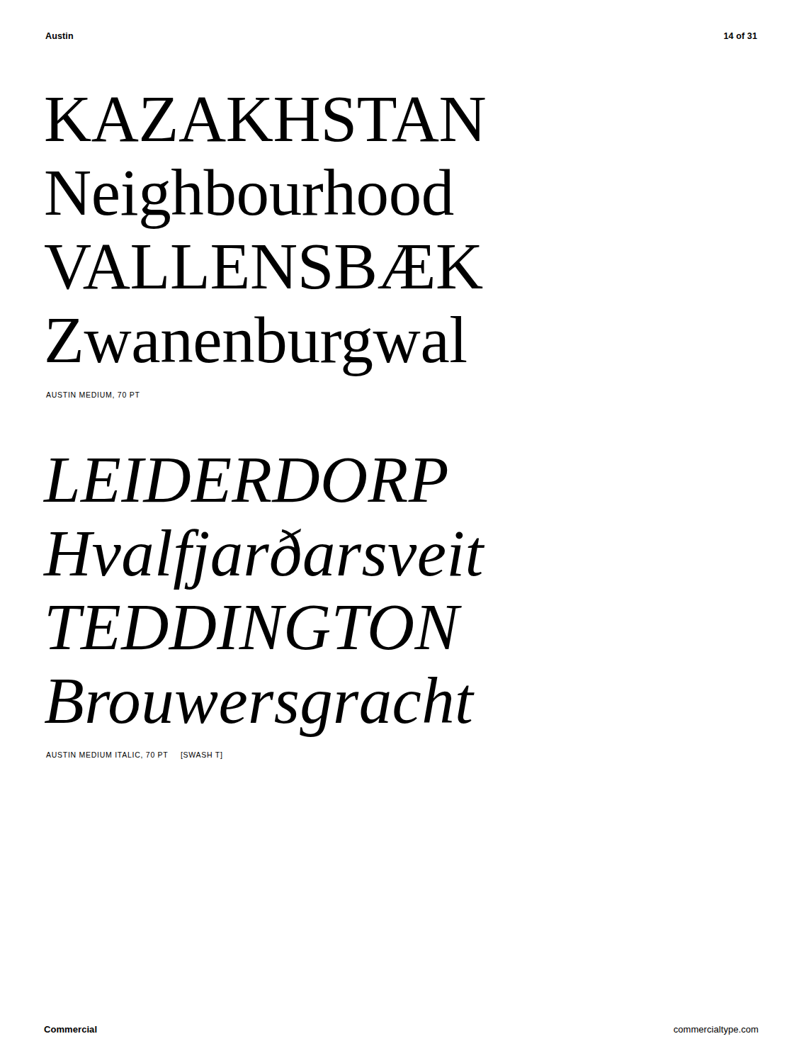Austin
14 of 31
Kazakhstan
Neighbourhood
Vallensbæk
Zwanenburgwal
Austin Medium, 70 pt
Leiderdorp
Hvalfjarðarsveit
Teddington
Brouwersgracht
Austin Medium Italic, 70 pt [swash t]
Commercial
commercialtype.com